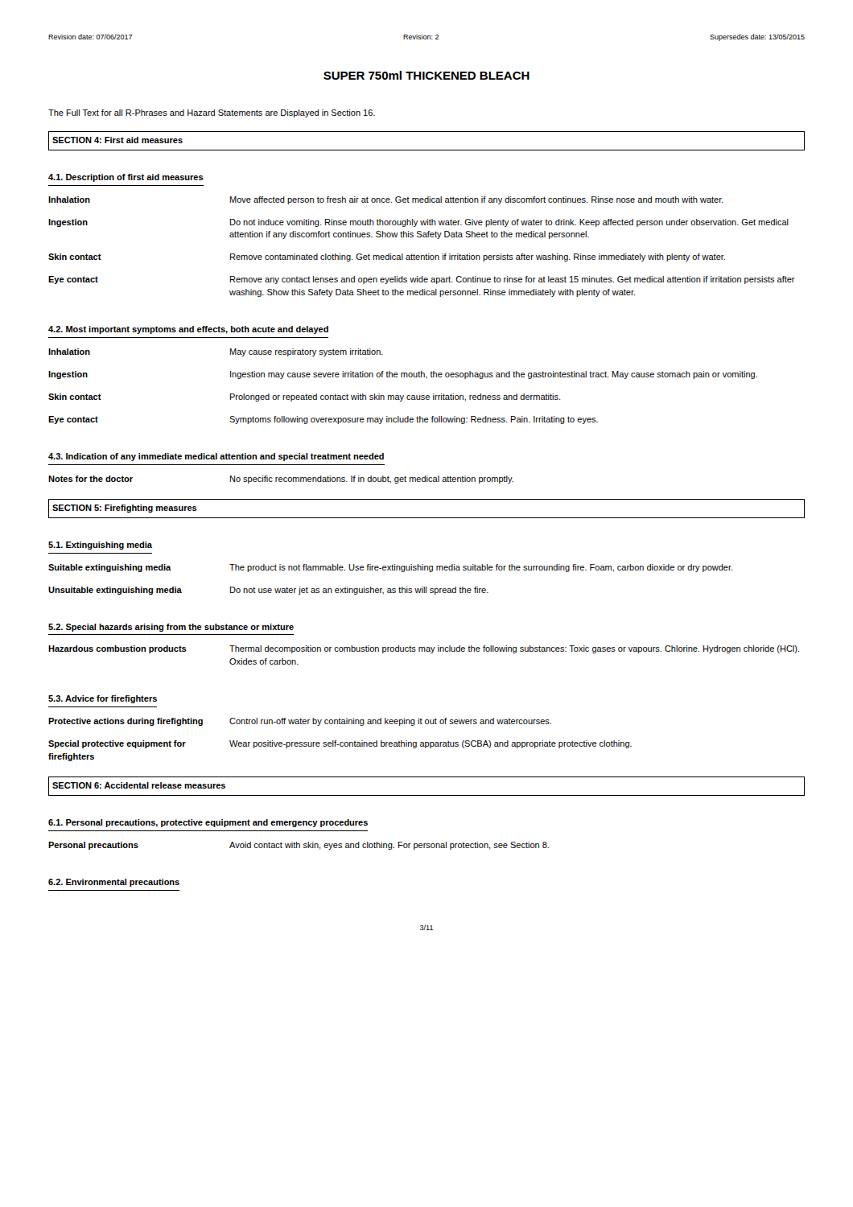Revision date: 07/06/2017 Revision: 2 Supersedes date: 13/05/2015
SUPER 750ml THICKENED BLEACH
The Full Text for all R-Phrases and Hazard Statements are Displayed in Section 16.
SECTION 4: First aid measures
4.1. Description of first aid measures
| Inhalation | Move affected person to fresh air at once. Get medical attention if any discomfort continues. Rinse nose and mouth with water. |
| Ingestion | Do not induce vomiting. Rinse mouth thoroughly with water. Give plenty of water to drink. Keep affected person under observation. Get medical attention if any discomfort continues. Show this Safety Data Sheet to the medical personnel. |
| Skin contact | Remove contaminated clothing. Get medical attention if irritation persists after washing. Rinse immediately with plenty of water. |
| Eye contact | Remove any contact lenses and open eyelids wide apart. Continue to rinse for at least 15 minutes. Get medical attention if irritation persists after washing. Show this Safety Data Sheet to the medical personnel. Rinse immediately with plenty of water. |
4.2. Most important symptoms and effects, both acute and delayed
| Inhalation | May cause respiratory system irritation. |
| Ingestion | Ingestion may cause severe irritation of the mouth, the oesophagus and the gastrointestinal tract. May cause stomach pain or vomiting. |
| Skin contact | Prolonged or repeated contact with skin may cause irritation, redness and dermatitis. |
| Eye contact | Symptoms following overexposure may include the following: Redness. Pain. Irritating to eyes. |
4.3. Indication of any immediate medical attention and special treatment needed
| Notes for the doctor | No specific recommendations. If in doubt, get medical attention promptly. |
SECTION 5: Firefighting measures
5.1. Extinguishing media
| Suitable extinguishing media | The product is not flammable. Use fire-extinguishing media suitable for the surrounding fire. Foam, carbon dioxide or dry powder. |
| Unsuitable extinguishing media | Do not use water jet as an extinguisher, as this will spread the fire. |
5.2. Special hazards arising from the substance or mixture
| Hazardous combustion products | Thermal decomposition or combustion products may include the following substances: Toxic gases or vapours. Chlorine. Hydrogen chloride (HCl). Oxides of carbon. |
5.3. Advice for firefighters
| Protective actions during firefighting | Control run-off water by containing and keeping it out of sewers and watercourses. |
| Special protective equipment for firefighters | Wear positive-pressure self-contained breathing apparatus (SCBA) and appropriate protective clothing. |
SECTION 6: Accidental release measures
6.1. Personal precautions, protective equipment and emergency procedures
| Personal precautions | Avoid contact with skin, eyes and clothing. For personal protection, see Section 8. |
6.2. Environmental precautions
3/11